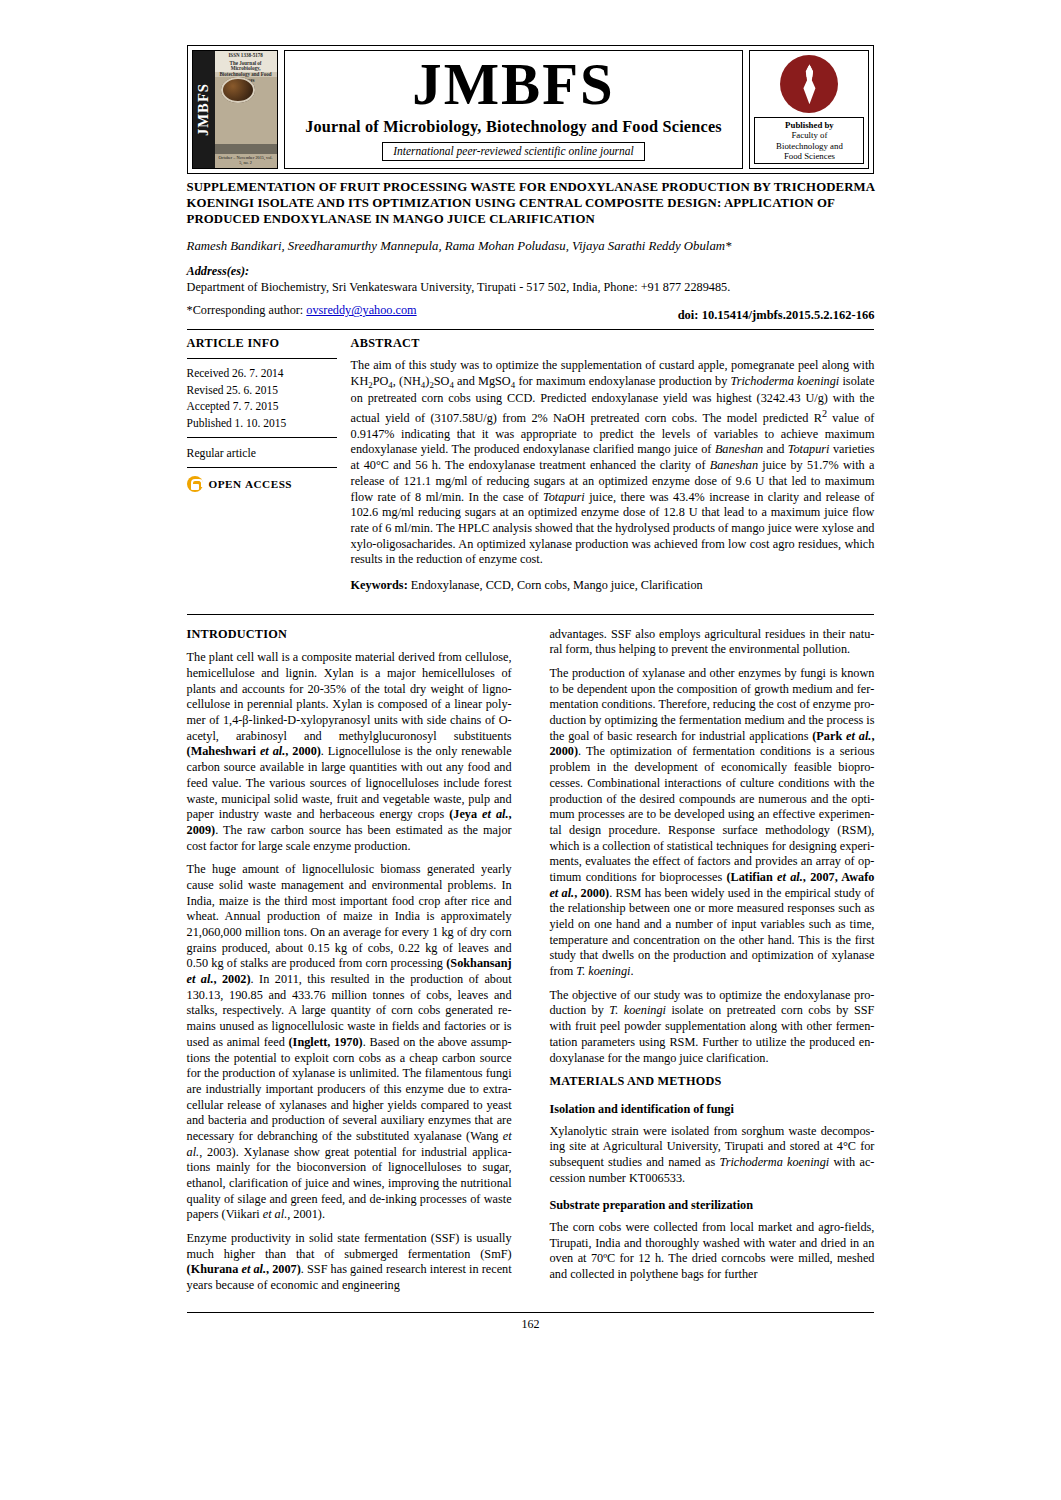JMBFS
ISSN 1338-5178
The Journal of Microbiology,
Biotechnology and Food Sciences
October – November 2015, vol. 5, no. 2
JMBFS
Journal of Microbiology, Biotechnology and Food Sciences
International peer-reviewed scientific online journal
Published by Faculty of
Biotechnology and
Food Sciences
Supplementation of fruit processing waste for endoxylanase production by Trichoderma koeningi isolate and its optimization using central composite design: application of produced endoxylanase in mango juice clarification
Ramesh Bandikari, Sreedharamurthy Mannepula, Rama Mohan Poludasu, Vijaya Sarathi Reddy Obulam*
Address(es):
Department of Biochemistry, Sri Venkateswara University, Tirupati - 517 502, India, Phone: +91 877 2289485.
*Corresponding author: ovsreddy@yahoo.com
doi: 10.15414/jmbfs.2015.5.2.162-166
ARTICLE INFO
Received 26. 7. 2014
Revised 25. 6. 2015
Accepted 7. 7. 2015
Published 1. 10. 2015
Regular article
OPEN ACCESS
ABSTRACT
The aim of this study was to optimize the supplementation of custard apple, pomegranate peel along with KH2PO4, (NH4)2SO4 and MgSO4 for maximum endoxylanase production by Trichoderma koeningi isolate on pretreated corn cobs using CCD. Predicted endoxylanase yield was highest (3242.43 U/g) with the actual yield of (3107.58U/g) from 2% NaOH pretreated corn cobs. The model predicted R2 value of 0.9147% indicating that it was appropriate to predict the levels of variables to achieve maximum endoxylanase yield. The produced endoxylanase clarified mango juice of Baneshan and Totapuri varieties at 40°C and 56 h. The endoxylanase treatment enhanced the clarity of Baneshan juice by 51.7% with a release of 121.1 mg/ml of reducing sugars at an optimized enzyme dose of 9.6 U that led to maximum flow rate of 8 ml/min. In the case of Totapuri juice, there was 43.4% increase in clarity and release of 102.6 mg/ml reducing sugars at an optimized enzyme dose of 12.8 U that lead to a maximum juice flow rate of 6 ml/min. The HPLC analysis showed that the hydrolysed products of mango juice were xylose and xylo-oligosacharides. An optimized xylanase production was achieved from low cost agro residues, which results in the reduction of enzyme cost.
Keywords: Endoxylanase, CCD, Corn cobs, Mango juice, Clarification
Introduction
The plant cell wall is a composite material derived from cellulose, hemicellulose and lignin. Xylan is a major hemicelluloses of plants and accounts for 20-35% of the total dry weight of lignocellulose in perennial plants. Xylan is composed of a linear polymer of 1,4-β-linked-D-xylopyranosyl units with side chains of O-acetyl, arabinosyl and methylglucuronosyl substituents (Maheshwari et al., 2000). Lignocellulose is the only renewable carbon source available in large quantities with out any food and feed value. The various sources of lignocelluloses include forest waste, municipal solid waste, fruit and vegetable waste, pulp and paper industry waste and herbaceous energy crops (Jeya et al., 2009). The raw carbon source has been estimated as the major cost factor for large scale enzyme production.
The huge amount of lignocellulosic biomass generated yearly cause solid waste management and environmental problems. In India, maize is the third most important food crop after rice and wheat. Annual production of maize in India is approximately 21,060,000 million tons. On an average for every 1 kg of dry corn grains produced, about 0.15 kg of cobs, 0.22 kg of leaves and 0.50 kg of stalks are produced from corn processing (Sokhansanj et al., 2002). In 2011, this resulted in the production of about 130.13, 190.85 and 433.76 million tonnes of cobs, leaves and stalks, respectively. A large quantity of corn cobs generated remains unused as lignocellulosic waste in fields and factories or is used as animal feed (Inglett, 1970). Based on the above assumptions the potential to exploit corn cobs as a cheap carbon source for the production of xylanase is unlimited. The filamentous fungi are industrially important producers of this enzyme due to extracellular release of xylanases and higher yields compared to yeast and bacteria and production of several auxiliary enzymes that are necessary for debranching of the substituted xyalanase (Wang et al., 2003). Xylanase show great potential for industrial applications mainly for the bioconversion of lignocelluloses to sugar, ethanol, clarification of juice and wines, improving the nutritional quality of silage and green feed, and de-inking processes of waste papers (Viikari et al., 2001).
Enzyme productivity in solid state fermentation (SSF) is usually much higher than that of submerged fermentation (SmF) (Khurana et al., 2007). SSF has gained research interest in recent years because of economic and engineering
advantages. SSF also employs agricultural residues in their natural form, thus helping to prevent the environmental pollution.
The production of xylanase and other enzymes by fungi is known to be dependent upon the composition of growth medium and fermentation conditions. Therefore, reducing the cost of enzyme production by optimizing the fermentation medium and the process is the goal of basic research for industrial applications (Park et al., 2000). The optimization of fermentation conditions is a serious problem in the development of economically feasible bioprocesses. Combinational interactions of culture conditions with the production of the desired compounds are numerous and the optimum processes are to be developed using an effective experimental design procedure. Response surface methodology (RSM), which is a collection of statistical techniques for designing experiments, evaluates the effect of factors and provides an array of optimum conditions for bioprocesses (Latifian et al., 2007, Awafo et al., 2000). RSM has been widely used in the empirical study of the relationship between one or more measured responses such as yield on one hand and a number of input variables such as time, temperature and concentration on the other hand. This is the first study that dwells on the production and optimization of xylanase from T. koeningi.
The objective of our study was to optimize the endoxylanase production by T. koeningi isolate on pretreated corn cobs by SSF with fruit peel powder supplementation along with other fermentation parameters using RSM. Further to utilize the produced endoxylanase for the mango juice clarification.
Materials and Methods
Isolation and identification of fungi
Xylanolytic strain were isolated from sorghum waste decomposing site at Agricultural University, Tirupati and stored at 4°C for subsequent studies and named as Trichoderma koeningi with accession number KT006533.
Substrate preparation and sterilization
The corn cobs were collected from local market and agro-fields, Tirupati, India and thoroughly washed with water and dried in an oven at 70ºC for 12 h. The dried corncobs were milled, meshed and collected in polythene bags for further
162